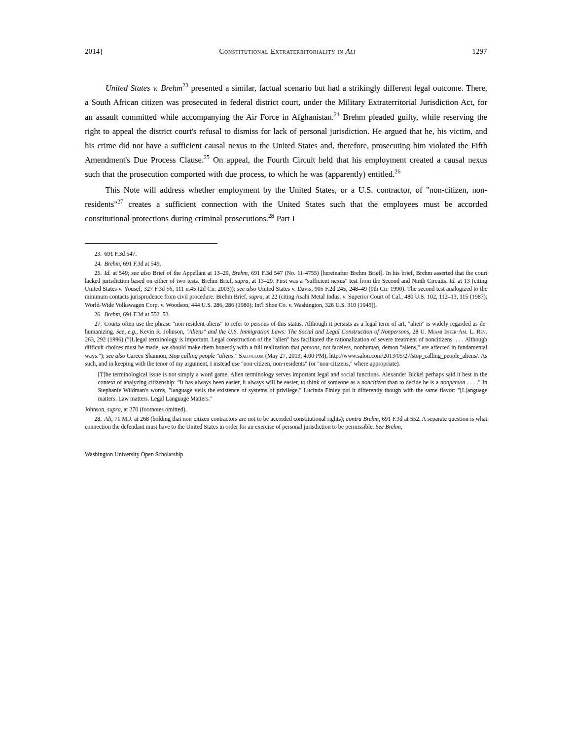2014] Constitutional Extraterritoriality in Ali 1297
United States v. Brehm23 presented a similar, factual scenario but had a strikingly different legal outcome. There, a South African citizen was prosecuted in federal district court, under the Military Extraterritorial Jurisdiction Act, for an assault committed while accompanying the Air Force in Afghanistan.24 Brehm pleaded guilty, while reserving the right to appeal the district court's refusal to dismiss for lack of personal jurisdiction. He argued that he, his victim, and his crime did not have a sufficient causal nexus to the United States and, therefore, prosecuting him violated the Fifth Amendment's Due Process Clause.25 On appeal, the Fourth Circuit held that his employment created a causal nexus such that the prosecution comported with due process, to which he was (apparently) entitled.26
This Note will address whether employment by the United States, or a U.S. contractor, of "non-citizen, non-residents"27 creates a sufficient connection with the United States such that the employees must be accorded constitutional protections during criminal prosecutions.28 Part I
23. 691 F.3d 547.
24. Brehm, 691 F.3d at 549.
25. Id. at 549; see also Brief of the Appellant at 13–29, Brehm, 691 F.3d 547 (No. 11-4755) [hereinafter Brehm Brief]. In his brief, Brehm asserted that the court lacked jurisdiction based on either of two tests. Brehm Brief, supra, at 13–29. First was a "sufficient nexus" test from the Second and Ninth Circuits. Id. at 13 (citing United States v. Yousef, 327 F.3d 56, 111 n.45 (2d Cir. 2003)); see also United States v. Davis, 905 F.2d 245, 248–49 (9th Cir. 1990). The second test analogized to the minimum contacts jurisprudence from civil procedure. Brehm Brief, supra, at 22 (citing Asahi Metal Indus. v. Superior Court of Cal., 480 U.S. 102, 112–13, 115 (1987); World-Wide Volkswagen Corp. v. Woodson, 444 U.S. 286, 286 (1980); Int'l Shoe Co. v. Washington, 326 U.S. 310 (1945)).
26. Brehm, 691 F.3d at 552–53.
27. Courts often use the phrase "non-resident aliens" to refer to persons of this status. Although it persists as a legal term of art, "alien" is widely regarded as de-humanizing. See, e.g., Kevin R. Johnson, "Aliens" and the U.S. Immigration Laws: The Social and Legal Construction of Nonpersons, 28 U. Miami Inter-Am. L. Rev. 263, 292 (1996) ("[L]egal terminology is important. Legal construction of the "alien" has facilitated the rationalization of severe treatment of noncitizens. . . . Although difficult choices must be made, we should make them honestly with a full realization that persons, not faceless, nonhuman, demon "aliens," are affected in fundamental ways."); see also Careen Shannon, Stop calling people "aliens," Salon.com (May 27, 2013, 4:00 PM), http://www.salon.com/2013/05/27/stop_calling_people_aliens/. As such, and in keeping with the tenor of my argument, I instead use "non-citizen, non-residents" (or "non-citizens," where appropriate).
[T]he terminological issue is not simply a word game. Alien terminology serves important legal and social functions. Alexander Bickel perhaps said it best in the context of analyzing citizenship: "It has always been easier, it always will be easier, to think of someone as a noncitizen than to decide he is a nonperson . . . ." In Stephanie Wildman's words, "language veils the existence of systems of privilege." Lucinda Finley put it differently though with the same flavor: "[L]anguage matters. Law matters. Legal Language Matters."
Johnson, supra, at 270 (footnotes omitted).
28. Ali, 71 M.J. at 268 (holding that non-citizen contractors are not to be accorded constitutional rights); contra Brehm, 691 F.3d at 552. A separate question is what connection the defendant must have to the United States in order for an exercise of personal jurisdiction to be permissible. See Brehm,
Washington University Open Scholarship